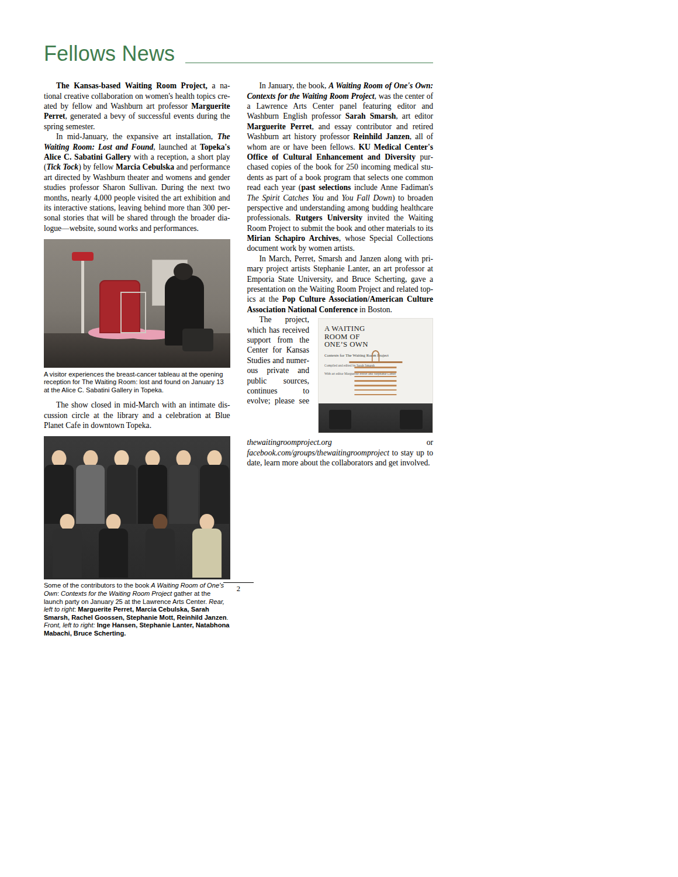Fellows News
The Kansas-based Waiting Room Project, a national creative collaboration on women's health topics created by fellow and Washburn art professor Marguerite Perret, generated a bevy of successful events during the spring semester.
In mid-January, the expansive art installation, The Waiting Room: Lost and Found, launched at Topeka's Alice C. Sabatini Gallery with a reception, a short play (Tick Tock) by fellow Marcia Cebulska and performance art directed by Washburn theater and womens and gender studies professor Sharon Sullivan. During the next two months, nearly 4,000 people visited the art exhibition and its interactive stations, leaving behind more than 300 personal stories that will be shared through the broader dialogue—website, sound works and performances.
A visitor experiences the breast-cancer tableau at the opening reception for The Waiting Room: lost and found on January 13 at the Alice C. Sabatini Gallery in Topeka.
The show closed in mid-March with an intimate discussion circle at the library and a celebration at Blue Planet Cafe in downtown Topeka.
Some of the contributors to the book A Waiting Room of One's Own: Contexts for the Waiting Room Project gather at the launch party on January 25 at the Lawrence Arts Center. Rear, left to right: Marguerite Perret, Marcia Cebulska, Sarah Smarsh, Rachel Goossen, Stephanie Mott, Reinhild Janzen. Front, left to right: Inge Hansen, Stephanie Lanter, Natabhona Mabachi, Bruce Scherting.
In January, the book, A Waiting Room of One's Own: Contexts for the Waiting Room Project, was the center of a Lawrence Arts Center panel featuring editor and Washburn English professor Sarah Smarsh, art editor Marguerite Perret, and essay contributor and retired Washburn art history professor Reinhild Janzen, all of whom are or have been fellows. KU Medical Center's Office of Cultural Enhancement and Diversity purchased copies of the book for 250 incoming medical students as part of a book program that selects one common read each year (past selections include Anne Fadiman's The Spirit Catches You and You Fall Down) to broaden perspective and understanding among budding healthcare professionals. Rutgers University invited the Waiting Room Project to submit the book and other materials to its Mirian Schapiro Archives, whose Special Collections document work by women artists.
In March, Perret, Smarsh and Janzen along with primary project artists Stephanie Lanter, an art professor at Emporia State University, and Bruce Scherting, gave a presentation on the Waiting Room Project and related topics at the Pop Culture Association/American Culture Association National Conference in Boston.
A WAITING
ROOM OF
ONE’S OWN
Contexts for The Waiting Room Project
Compiled and edited by Sarah Smarsh
With art editor Marguerite Perret and Stephanie Lanter
The project, which has received support from the Center for Kansas Studies and numerous private and public sources, continues to evolve; please see thewaitingroomproject.org or facebook.com/groups/thewaitingroomproject to stay up to date, learn more about the collaborators and get involved.
2